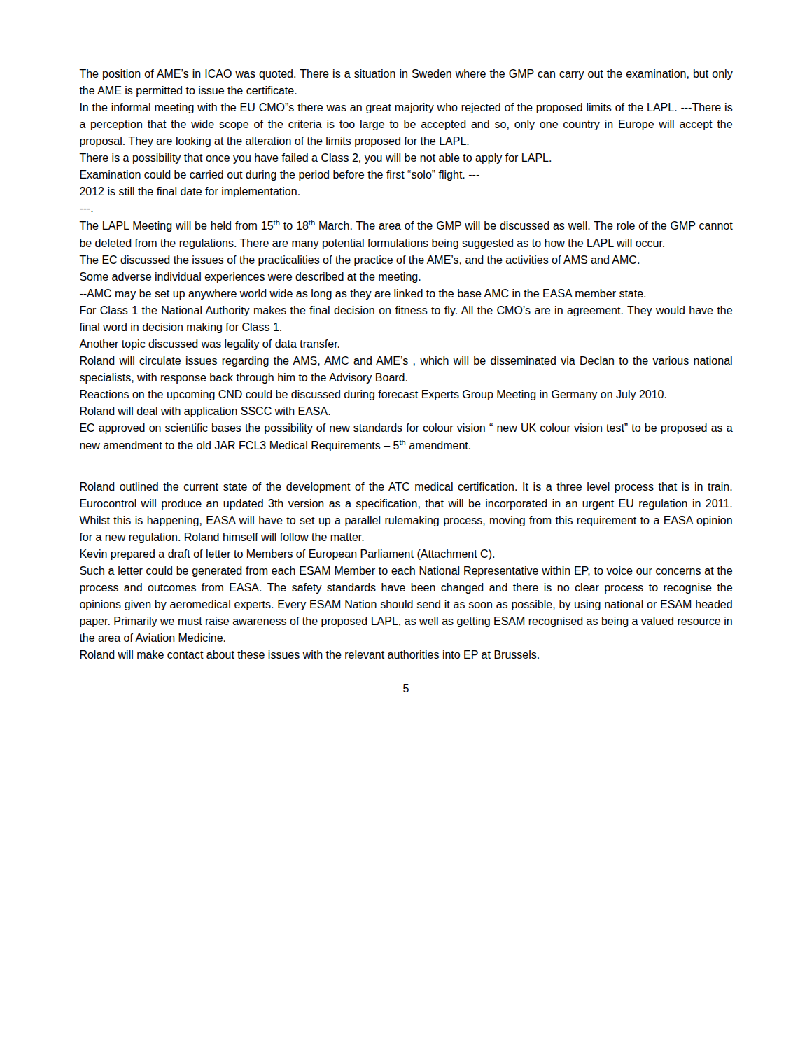The position of AME’s in ICAO was quoted. There is a situation in Sweden where the GMP can carry out the examination, but only the AME is permitted to issue the certificate.
In the informal meeting with the EU CMO”s there was an great majority who rejected of the proposed limits of the LAPL. ---There is a perception that the wide scope of the criteria is too large to be accepted and so, only one country in Europe will accept the proposal. They are looking at the alteration of the limits proposed for the LAPL.
There is a possibility that once you have failed a Class 2, you will be not able to apply for LAPL.
Examination could be carried out during the period before the first “solo” flight. ---
2012 is still the final date for implementation.
---.
The LAPL Meeting will be held from 15th to 18th March. The area of the GMP will be discussed as well. The role of the GMP cannot be deleted from the regulations. There are many potential formulations being suggested as to how the LAPL will occur.
The EC discussed the issues of the practicalities of the practice of the AME’s, and the activities of AMS and AMC.
Some adverse individual experiences were described at the meeting.
--AMC may be set up anywhere world wide as long as they are linked to the base AMC in the EASA member state.
For Class 1 the National Authority makes the final decision on fitness to fly. All the CMO’s are in agreement. They would have the final word in decision making for Class 1.
Another topic discussed was legality of data transfer.
Roland will circulate issues regarding the AMS, AMC and AME’s , which will be disseminated via Declan to the various national specialists, with response back through him to the Advisory Board.
Reactions on the upcoming CND could be discussed during forecast Experts Group Meeting in Germany on July 2010.
Roland will deal with application SSCC with EASA.
EC approved on scientific bases the possibility of new standards for colour vision “ new UK colour vision test” to be proposed as a new amendment to the old JAR FCL3 Medical Requirements – 5th amendment.
Roland outlined the current state of the development of the ATC medical certification. It is a three level process that is in train. Eurocontrol will produce an updated 3th version as a specification, that will be incorporated in an urgent EU regulation in 2011. Whilst this is happening, EASA will have to set up a parallel rulemaking process, moving from this requirement to a EASA opinion for a new regulation. Roland himself will follow the matter.
Kevin prepared a draft of letter to Members of European Parliament (Attachment C).
Such a letter could be generated from each ESAM Member to each National Representative within EP, to voice our concerns at the process and outcomes from EASA. The safety standards have been changed and there is no clear process to recognise the opinions given by aeromedical experts. Every ESAM Nation should send it as soon as possible, by using national or ESAM headed paper. Primarily we must raise awareness of the proposed LAPL, as well as getting ESAM recognised as being a valued resource in the area of Aviation Medicine.
Roland will make contact about these issues with the relevant authorities into EP at Brussels.
5